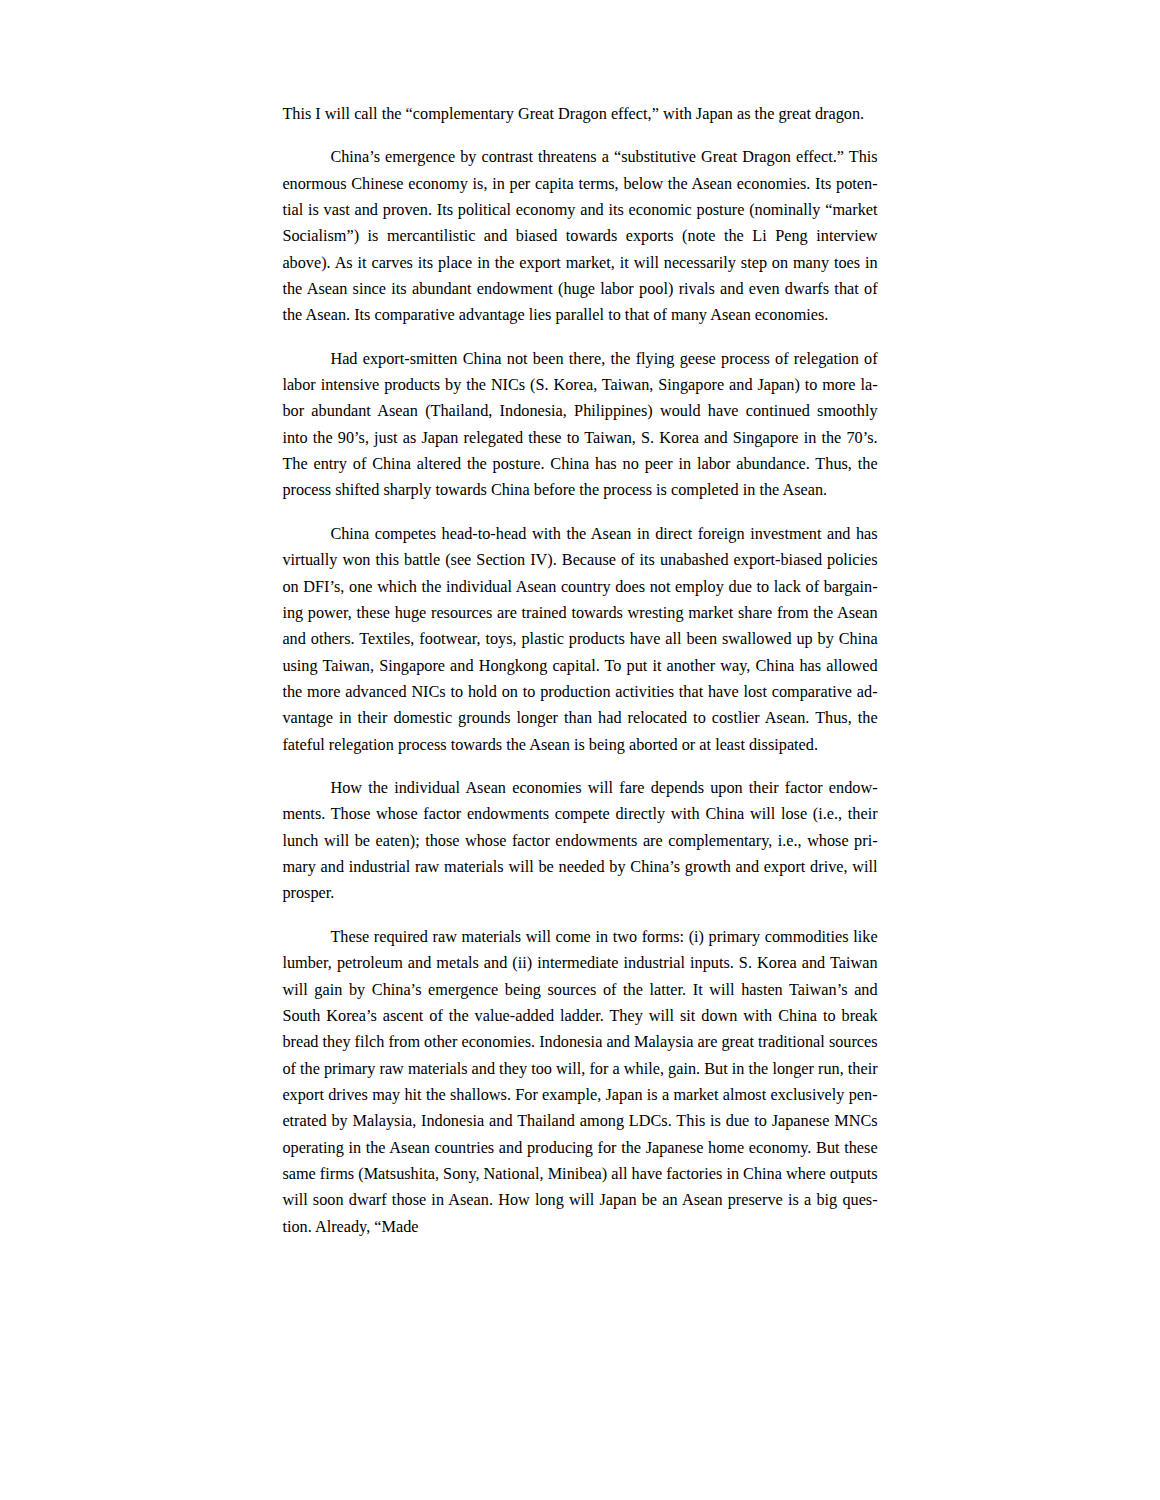This I will call the “complementary Great Dragon effect,” with Japan as the great dragon.
China’s emergence by contrast threatens a “substitutive Great Dragon effect.” This enormous Chinese economy is, in per capita terms, below the Asean economies. Its potential is vast and proven. Its political economy and its economic posture (nominally “market Socialism”) is mercantilistic and biased towards exports (note the Li Peng interview above). As it carves its place in the export market, it will necessarily step on many toes in the Asean since its abundant endowment (huge labor pool) rivals and even dwarfs that of the Asean. Its comparative advantage lies parallel to that of many Asean economies.
Had export-smitten China not been there, the flying geese process of relegation of labor intensive products by the NICs (S. Korea, Taiwan, Singapore and Japan) to more labor abundant Asean (Thailand, Indonesia, Philippines) would have continued smoothly into the 90’s, just as Japan relegated these to Taiwan, S. Korea and Singapore in the 70’s. The entry of China altered the posture. China has no peer in labor abundance. Thus, the process shifted sharply towards China before the process is completed in the Asean.
China competes head-to-head with the Asean in direct foreign investment and has virtually won this battle (see Section IV). Because of its unabashed export-biased policies on DFI’s, one which the individual Asean country does not employ due to lack of bargaining power, these huge resources are trained towards wresting market share from the Asean and others. Textiles, footwear, toys, plastic products have all been swallowed up by China using Taiwan, Singapore and Hongkong capital. To put it another way, China has allowed the more advanced NICs to hold on to production activities that have lost comparative advantage in their domestic grounds longer than had relocated to costlier Asean. Thus, the fateful relegation process towards the Asean is being aborted or at least dissipated.
How the individual Asean economies will fare depends upon their factor endowments. Those whose factor endowments compete directly with China will lose (i.e., their lunch will be eaten); those whose factor endowments are complementary, i.e., whose primary and industrial raw materials will be needed by China’s growth and export drive, will prosper.
These required raw materials will come in two forms: (i) primary commodities like lumber, petroleum and metals and (ii) intermediate industrial inputs. S. Korea and Taiwan will gain by China’s emergence being sources of the latter. It will hasten Taiwan’s and South Korea’s ascent of the value-added ladder. They will sit down with China to break bread they filch from other economies. Indonesia and Malaysia are great traditional sources of the primary raw materials and they too will, for a while, gain. But in the longer run, their export drives may hit the shallows. For example, Japan is a market almost exclusively penetrated by Malaysia, Indonesia and Thailand among LDCs. This is due to Japanese MNCs operating in the Asean countries and producing for the Japanese home economy. But these same firms (Matsushita, Sony, National, Minibea) all have factories in China where outputs will soon dwarf those in Asean. How long will Japan be an Asean preserve is a big question. Already, “Made